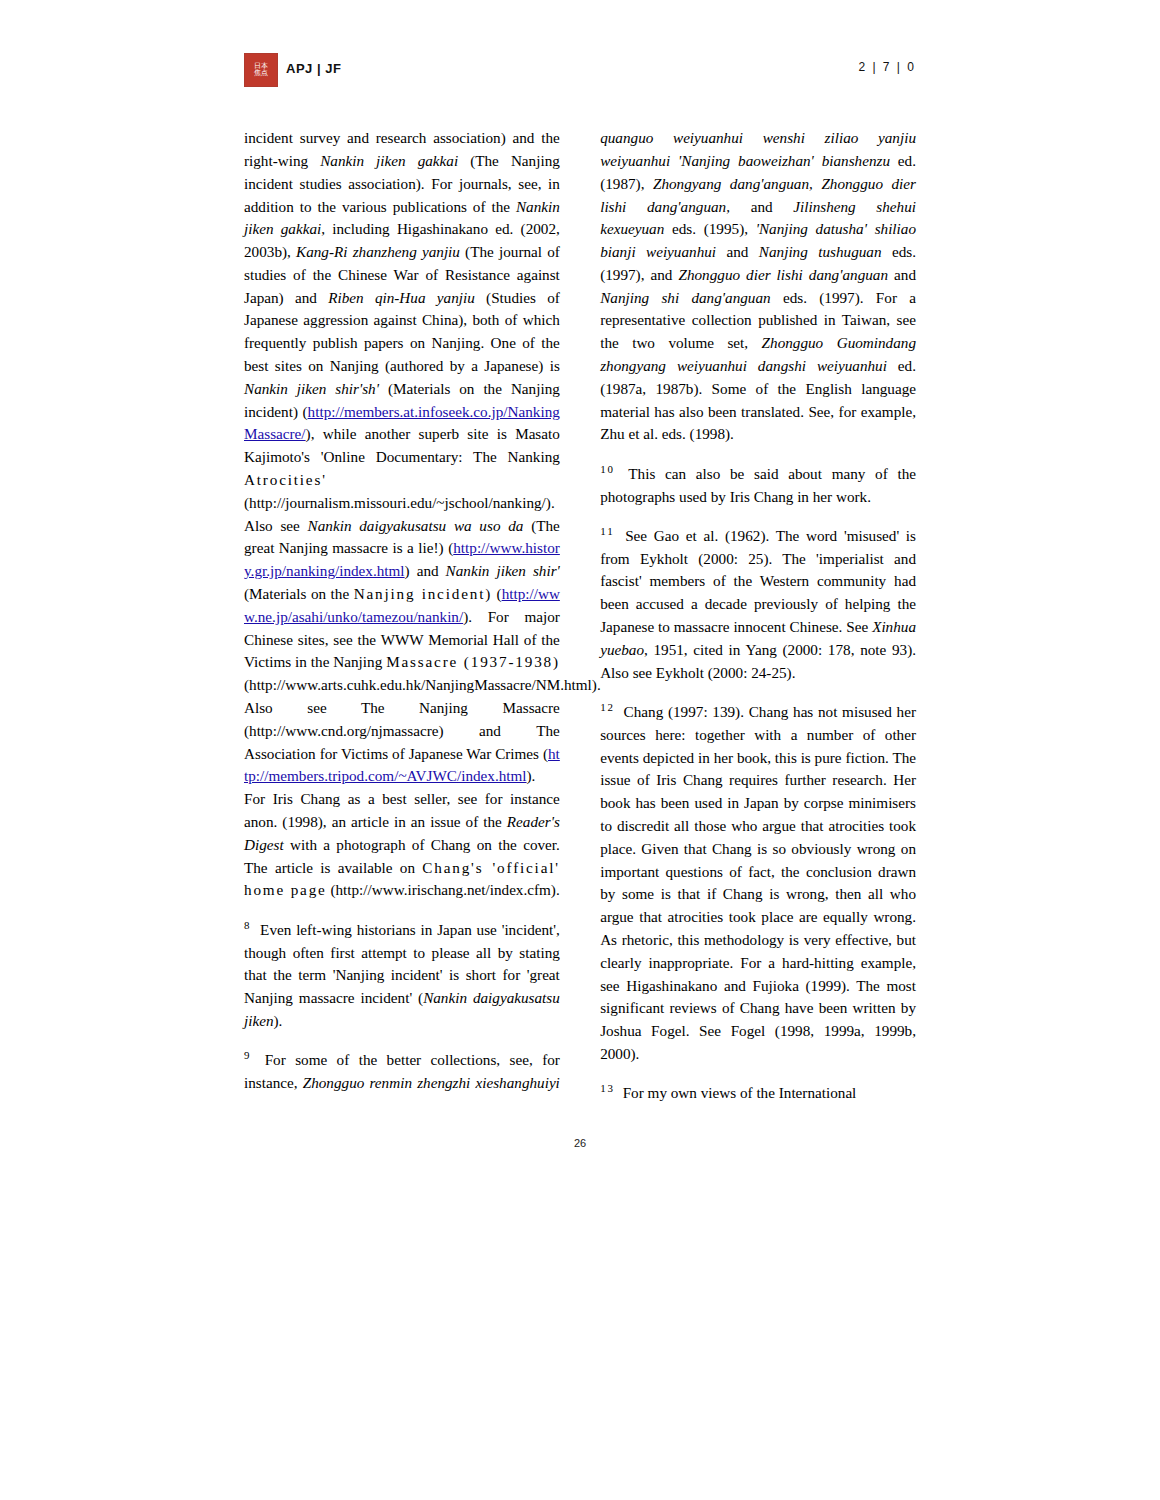日本
焦点
APJ | JF
2 | 7 | 0
incident survey and research association) and the right-wing Nankin jiken gakkai (The Nanjing incident studies association). For journals, see, in addition to the various publications of the Nankin jiken gakkai, including Higashinakano ed. (2002, 2003b), Kang-Ri zhanzheng yanjiu (The journal of studies of the Chinese War of Resistance against Japan) and Riben qin-Hua yanjiu (Studies of Japanese aggression against China), both of which frequently publish papers on Nanjing. One of the best sites on Nanjing (authored by a Japanese) is Nankin jiken shir'sh' (Materials on the Nanjing incident) (http://members.at.infoseek.co.jp/NankingMassacre/), while another superb site is Masato Kajimoto's 'Online Documentary: The Nanking Atrocities' (http://journalism.missouri.edu/~jschool/nanking/). Also see Nankin daigyakusatsu wa uso da (The great Nanjing massacre is a lie!) (http://www.history.gr.jp/nanking/index.html) and Nankin jiken shir' (Materials on the Nanjing incident) (http://www.ne.jp/asahi/unko/tamezou/nankin/). For major Chinese sites, see the WWW Memorial Hall of the Victims in the Nanjing Massacre (1937-1938) (http://www.arts.cuhk.edu.hk/NanjingMassacre/NM.html). Also see The Nanjing Massacre (http://www.cnd.org/njmassacre) and The Association for Victims of Japanese War Crimes (http://members.tripod.com/~AVJWC/index.html). For Iris Chang as a best seller, see for instance anon. (1998), an article in an issue of the Reader's Digest with a photograph of Chang on the cover. The article is available on Chang's 'official' home page (http://www.irischang.net/index.cfm).
8 Even left-wing historians in Japan use 'incident', though often first attempt to please all by stating that the term 'Nanjing incident' is short for 'great Nanjing massacre incident' (Nankin daigyakusatsu jiken).
9 For some of the better collections, see, for instance, Zhongguo renmin zhengzhi xieshanghuiyi quanguo weiyuanhui wenshi ziliao yanjiu weiyuanhui 'Nanjing baoweizhan' bianshenzu ed. (1987), Zhongyang dang'anguan, Zhongguo dier lishi dang'anguan, and Jilinsheng shehui kexueyuan eds. (1995), 'Nanjing datusha' shiliao bianji weiyuanhui and Nanjing tushuguan eds. (1997), and Zhongguo dier lishi dang'anguan and Nanjing shi dang'anguan eds. (1997). For a representative collection published in Taiwan, see the two volume set, Zhongguo Guomindang zhongyang weiyuanhui dangshi weiyuanhui ed. (1987a, 1987b). Some of the English language material has also been translated. See, for example, Zhu et al. eds. (1998).
10 This can also be said about many of the photographs used by Iris Chang in her work.
11 See Gao et al. (1962). The word 'misused' is from Eykholt (2000: 25). The 'imperialist and fascist' members of the Western community had been accused a decade previously of helping the Japanese to massacre innocent Chinese. See Xinhua yuebao, 1951, cited in Yang (2000: 178, note 93). Also see Eykholt (2000: 24-25).
12 Chang (1997: 139). Chang has not misused her sources here: together with a number of other events depicted in her book, this is pure fiction. The issue of Iris Chang requires further research. Her book has been used in Japan by corpse minimisers to discredit all those who argue that atrocities took place. Given that Chang is so obviously wrong on important questions of fact, the conclusion drawn by some is that if Chang is wrong, then all who argue that atrocities took place are equally wrong. As rhetoric, this methodology is very effective, but clearly inappropriate. For a hard-hitting example, see Higashinakano and Fujioka (1999). The most significant reviews of Chang have been written by Joshua Fogel. See Fogel (1998, 1999a, 1999b, 2000).
13 For my own views of the International
26